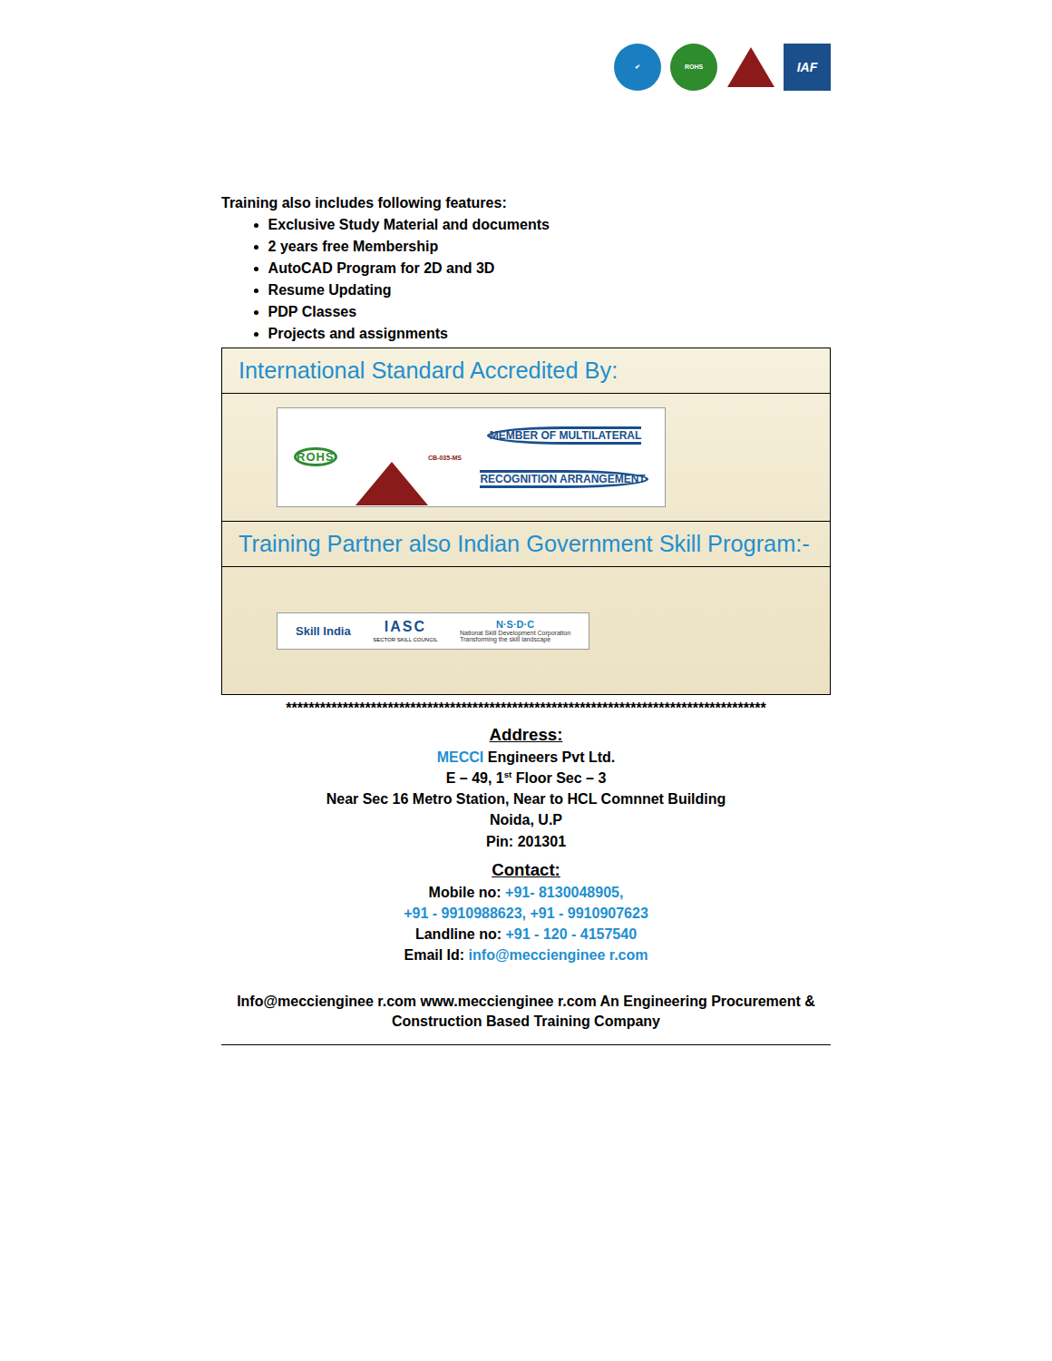✔ ROHS DAG IAF
Training also includes following features:
Exclusive Study Material and documents
2 years free Membership
AutoCAD Program for 2D and 3D
Resume Updating
PDP Classes
Projects and assignments
| International Standard Accredited By: |
| ROHS CB-035-MS MEMBER OF MULTILATERAL RECOGNITION ARRANGEMENT |
| Training Partner also Indian Government Skill Program:- |
| Skill India IASC SECTOR SKILL COUNCIL N·S·D·C National Skill Development Corporation Transforming the skill landscape |
*************************************************************************************
Address: MECCI Engineers Pvt Ltd.
E – 49, 1st Floor Sec – 3
Near Sec 16 Metro Station, Near to HCL Comnnet Building
Noida, U.P
Pin: 201301 Contact: Mobile no: +91- 8130048905,
+91 - 9910988623, +91 - 9910907623
Landline no: +91 - 120 - 4157540
Email Id: info@meccienginee r.com
Info@meccienginee r.com www.meccienginee r.com An Engineering Procurement &
Construction Based Training Company